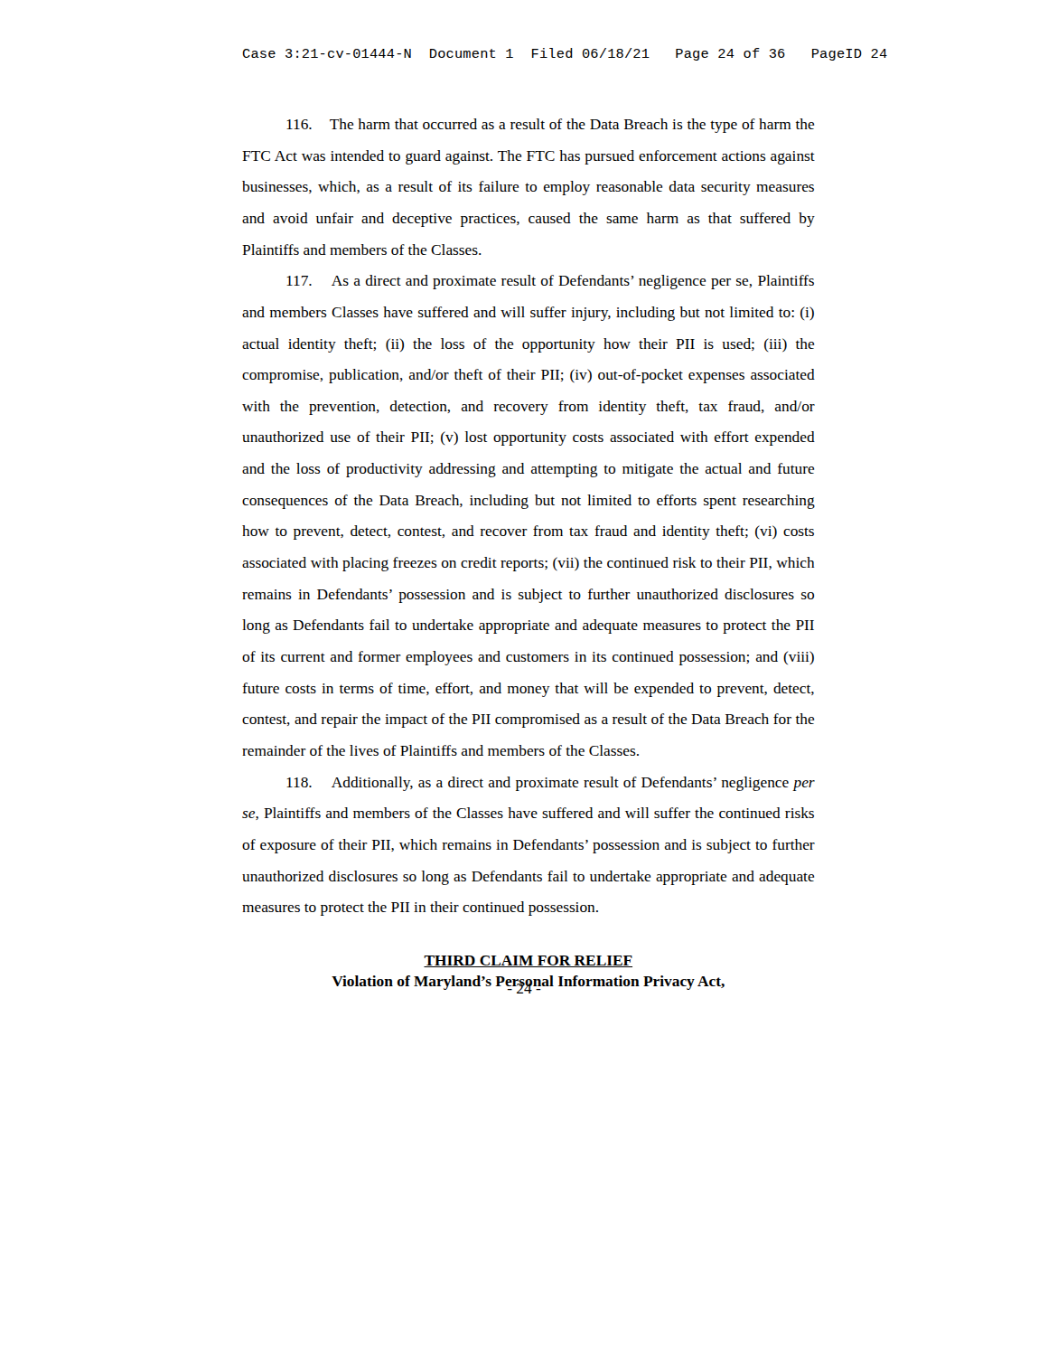Case 3:21-cv-01444-N Document 1 Filed 06/18/21 Page 24 of 36 PageID 24
116. The harm that occurred as a result of the Data Breach is the type of harm the FTC Act was intended to guard against. The FTC has pursued enforcement actions against businesses, which, as a result of its failure to employ reasonable data security measures and avoid unfair and deceptive practices, caused the same harm as that suffered by Plaintiffs and members of the Classes.
117. As a direct and proximate result of Defendants’ negligence per se, Plaintiffs and members Classes have suffered and will suffer injury, including but not limited to: (i) actual identity theft; (ii) the loss of the opportunity how their PII is used; (iii) the compromise, publication, and/or theft of their PII; (iv) out-of-pocket expenses associated with the prevention, detection, and recovery from identity theft, tax fraud, and/or unauthorized use of their PII; (v) lost opportunity costs associated with effort expended and the loss of productivity addressing and attempting to mitigate the actual and future consequences of the Data Breach, including but not limited to efforts spent researching how to prevent, detect, contest, and recover from tax fraud and identity theft; (vi) costs associated with placing freezes on credit reports; (vii) the continued risk to their PII, which remains in Defendants’ possession and is subject to further unauthorized disclosures so long as Defendants fail to undertake appropriate and adequate measures to protect the PII of its current and former employees and customers in its continued possession; and (viii) future costs in terms of time, effort, and money that will be expended to prevent, detect, contest, and repair the impact of the PII compromised as a result of the Data Breach for the remainder of the lives of Plaintiffs and members of the Classes.
118. Additionally, as a direct and proximate result of Defendants’ negligence per se, Plaintiffs and members of the Classes have suffered and will suffer the continued risks of exposure of their PII, which remains in Defendants’ possession and is subject to further unauthorized disclosures so long as Defendants fail to undertake appropriate and adequate measures to protect the PII in their continued possession.
THIRD CLAIM FOR RELIEF
Violation of Maryland’s Personal Information Privacy Act,
- 24 -